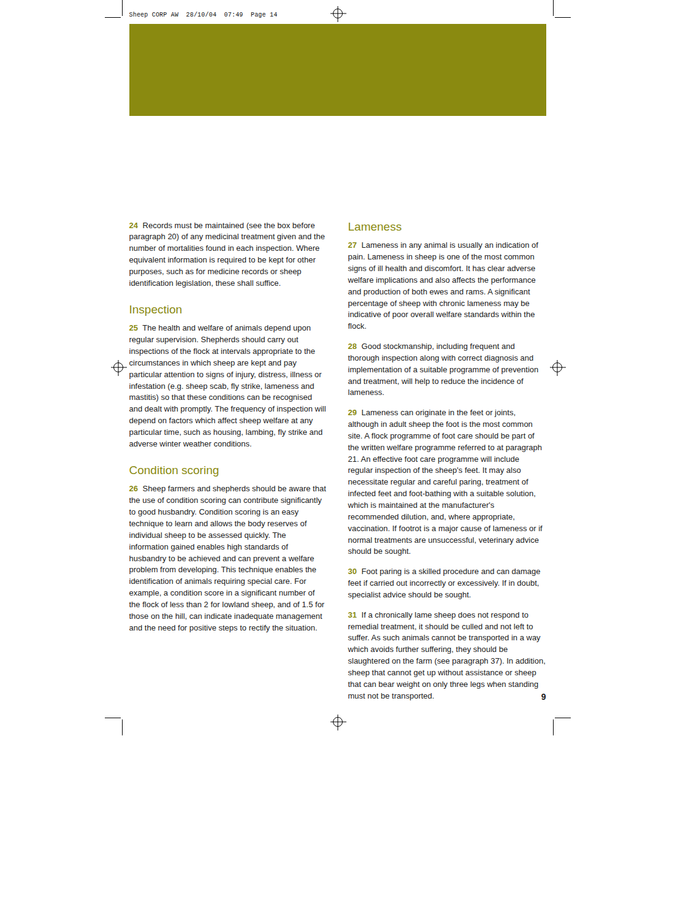Sheep CORP AW 28/10/04 07:49 Page 14
24 Records must be maintained (see the box before paragraph 20) of any medicinal treatment given and the number of mortalities found in each inspection. Where equivalent information is required to be kept for other purposes, such as for medicine records or sheep identification legislation, these shall suffice.
Inspection
25 The health and welfare of animals depend upon regular supervision. Shepherds should carry out inspections of the flock at intervals appropriate to the circumstances in which sheep are kept and pay particular attention to signs of injury, distress, illness or infestation (e.g. sheep scab, fly strike, lameness and mastitis) so that these conditions can be recognised and dealt with promptly. The frequency of inspection will depend on factors which affect sheep welfare at any particular time, such as housing, lambing, fly strike and adverse winter weather conditions.
Condition scoring
26 Sheep farmers and shepherds should be aware that the use of condition scoring can contribute significantly to good husbandry. Condition scoring is an easy technique to learn and allows the body reserves of individual sheep to be assessed quickly. The information gained enables high standards of husbandry to be achieved and can prevent a welfare problem from developing. This technique enables the identification of animals requiring special care. For example, a condition score in a significant number of the flock of less than 2 for lowland sheep, and of 1.5 for those on the hill, can indicate inadequate management and the need for positive steps to rectify the situation.
Lameness
27 Lameness in any animal is usually an indication of pain. Lameness in sheep is one of the most common signs of ill health and discomfort. It has clear adverse welfare implications and also affects the performance and production of both ewes and rams. A significant percentage of sheep with chronic lameness may be indicative of poor overall welfare standards within the flock.
28 Good stockmanship, including frequent and thorough inspection along with correct diagnosis and implementation of a suitable programme of prevention and treatment, will help to reduce the incidence of lameness.
29 Lameness can originate in the feet or joints, although in adult sheep the foot is the most common site. A flock programme of foot care should be part of the written welfare programme referred to at paragraph 21. An effective foot care programme will include regular inspection of the sheep's feet. It may also necessitate regular and careful paring, treatment of infected feet and foot-bathing with a suitable solution, which is maintained at the manufacturer's recommended dilution, and, where appropriate, vaccination. If footrot is a major cause of lameness or if normal treatments are unsuccessful, veterinary advice should be sought.
30 Foot paring is a skilled procedure and can damage feet if carried out incorrectly or excessively. If in doubt, specialist advice should be sought.
31 If a chronically lame sheep does not respond to remedial treatment, it should be culled and not left to suffer. As such animals cannot be transported in a way which avoids further suffering, they should be slaughtered on the farm (see paragraph 37). In addition, sheep that cannot get up without assistance or sheep that can bear weight on only three legs when standing must not be transported.
9